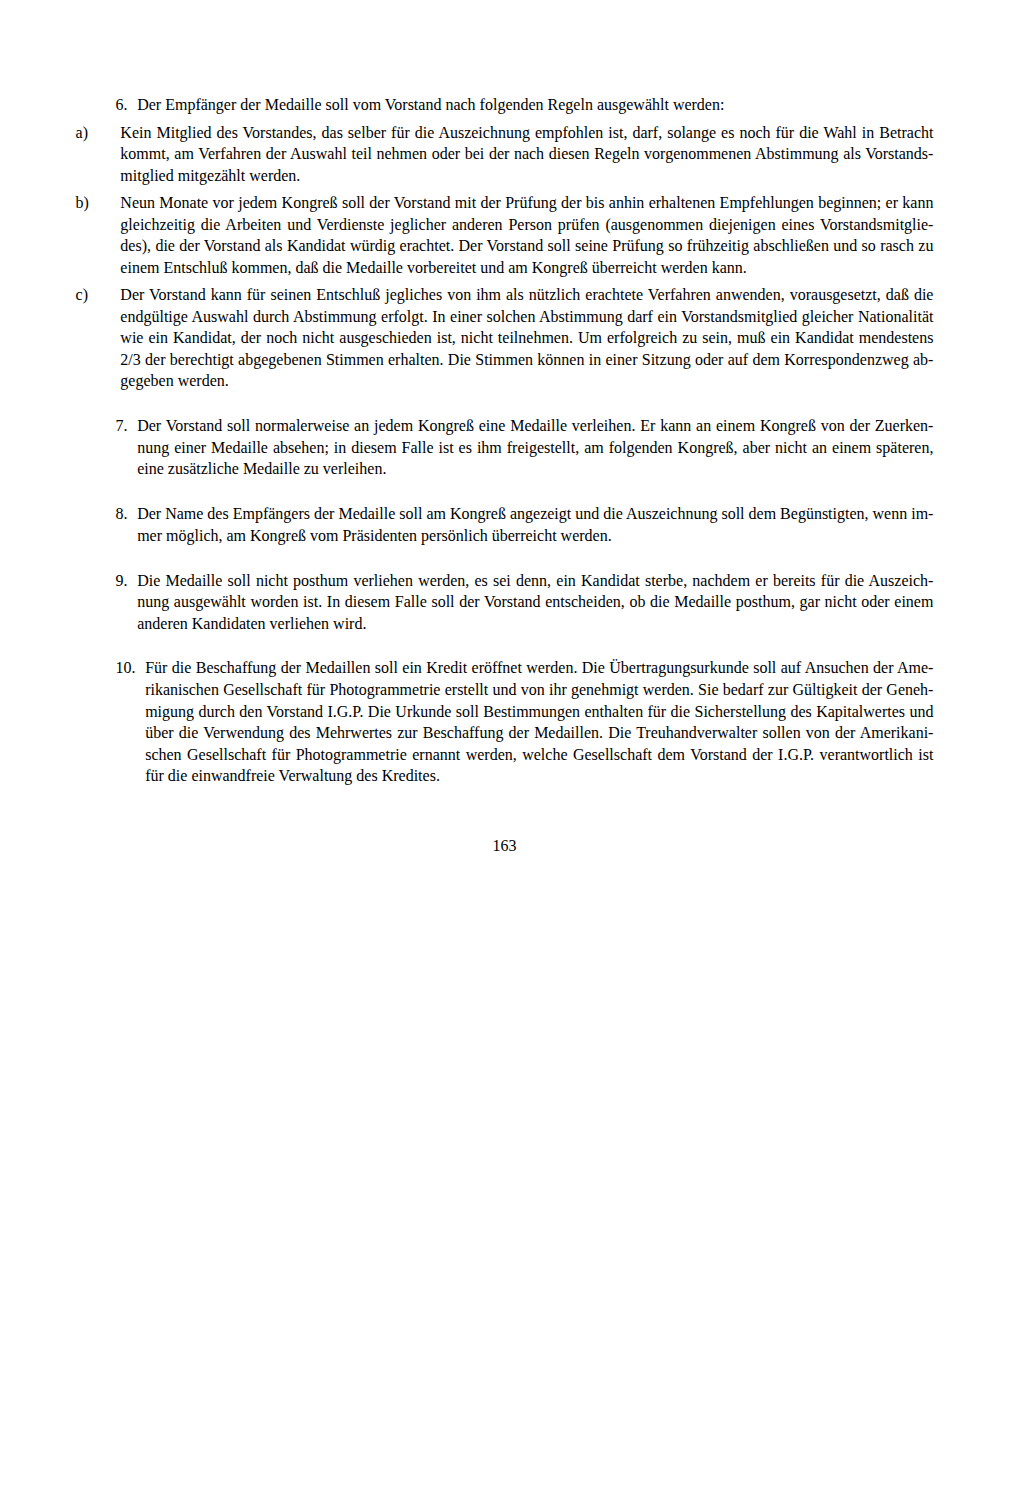6.
Der Empfänger der Medaille soll vom Vorstand nach folgenden Regeln ausgewählt werden:
a)
Kein Mitglied des Vorstandes, das selber für die Auszeichnung empfohlen ist, darf, solange es noch für die Wahl in Betracht kommt, am Verfahren der Auswahl teil nehmen oder bei der nach diesen Regeln vorgenommenen Abstimmung als Vorstandsmitglied mitgezählt werden.
b)
Neun Monate vor jedem Kongreß soll der Vorstand mit der Prüfung der bis anhin erhaltenen Empfehlungen beginnen; er kann gleichzeitig die Arbeiten und Verdienste jeglicher anderen Person prüfen (ausgenommen diejenigen eines Vorstandsmitgliedes), die der Vorstand als Kandidat würdig erachtet. Der Vorstand soll seine Prüfung so frühzeitig abschließen und so rasch zu einem Entschluß kommen, daß die Medaille vorbereitet und am Kongreß überreicht werden kann.
c)
Der Vorstand kann für seinen Entschluß jegliches von ihm als nützlich erachtete Verfahren anwenden, vorausgesetzt, daß die endgültige Auswahl durch Abstimmung erfolgt. In einer solchen Abstimmung darf ein Vorstandsmitglied gleicher Nationalität wie ein Kandidat, der noch nicht ausgeschieden ist, nicht teilnehmen. Um erfolgreich zu sein, muß ein Kandidat mendestens 2/3 der berechtigt abgegebenen Stimmen erhalten. Die Stimmen können in einer Sitzung oder auf dem Korrespondenzweg abgegeben werden.
7.
Der Vorstand soll normalerweise an jedem Kongreß eine Medaille verleihen. Er kann an einem Kongreß von der Zuerkennung einer Medaille absehen; in diesem Falle ist es ihm freigestellt, am folgenden Kongreß, aber nicht an einem späteren, eine zusätzliche Medaille zu verleihen.
8.
Der Name des Empfängers der Medaille soll am Kongreß angezeigt und die Auszeichnung soll dem Begünstigten, wenn immer möglich, am Kongreß vom Präsidenten persönlich überreicht werden.
9.
Die Medaille soll nicht posthum verliehen werden, es sei denn, ein Kandidat sterbe, nachdem er bereits für die Auszeichnung ausgewählt worden ist. In diesem Falle soll der Vorstand entscheiden, ob die Medaille posthum, gar nicht oder einem anderen Kandidaten verliehen wird.
10.
Für die Beschaffung der Medaillen soll ein Kredit eröffnet werden. Die Übertragungsurkunde soll auf Ansuchen der Amerikanischen Gesellschaft für Photogrammetrie erstellt und von ihr genehmigt werden. Sie bedarf zur Gültigkeit der Genehmigung durch den Vorstand I.G.P. Die Urkunde soll Bestimmungen enthalten für die Sicherstellung des Kapitalwertes und über die Verwendung des Mehrwertes zur Beschaffung der Medaillen. Die Treuhandverwalter sollen von der Amerikanischen Gesellschaft für Photogrammetrie ernannt werden, welche Gesellschaft dem Vorstand der I.G.P. verantwortlich ist für die einwandfreie Verwaltung des Kredites.
163